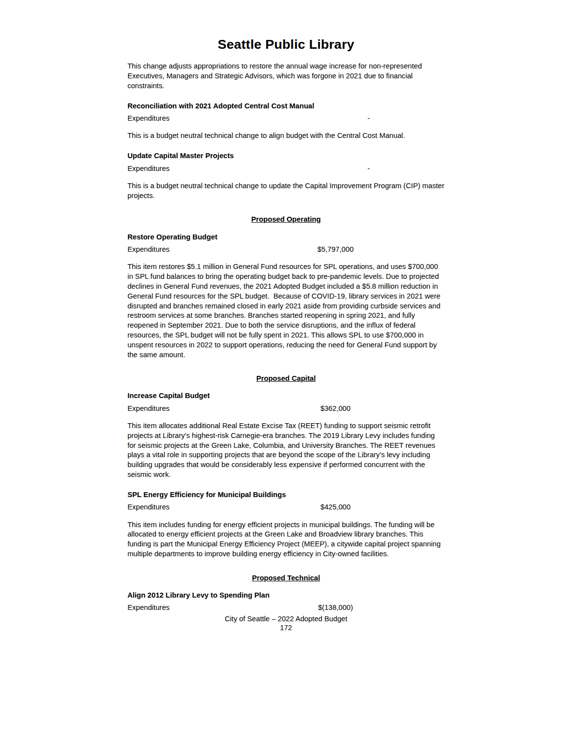Seattle Public Library
This change adjusts appropriations to restore the annual wage increase for non-represented Executives, Managers and Strategic Advisors, which was forgone in 2021 due to financial constraints.
Reconciliation with 2021 Adopted Central Cost Manual
Expenditures -
This is a budget neutral technical change to align budget with the Central Cost Manual.
Update Capital Master Projects
Expenditures -
This is a budget neutral technical change to update the Capital Improvement Program (CIP) master projects.
Proposed Operating
Restore Operating Budget
Expenditures $5,797,000
This item restores $5.1 million in General Fund resources for SPL operations, and uses $700,000 in SPL fund balances to bring the operating budget back to pre-pandemic levels. Due to projected declines in General Fund revenues, the 2021 Adopted Budget included a $5.8 million reduction in General Fund resources for the SPL budget. Because of COVID-19, library services in 2021 were disrupted and branches remained closed in early 2021 aside from providing curbside services and restroom services at some branches. Branches started reopening in spring 2021, and fully reopened in September 2021. Due to both the service disruptions, and the influx of federal resources, the SPL budget will not be fully spent in 2021. This allows SPL to use $700,000 in unspent resources in 2022 to support operations, reducing the need for General Fund support by the same amount.
Proposed Capital
Increase Capital Budget
Expenditures $362,000
This item allocates additional Real Estate Excise Tax (REET) funding to support seismic retrofit projects at Library's highest-risk Carnegie-era branches. The 2019 Library Levy includes funding for seismic projects at the Green Lake, Columbia, and University Branches. The REET revenues plays a vital role in supporting projects that are beyond the scope of the Library’s levy including building upgrades that would be considerably less expensive if performed concurrent with the seismic work.
SPL Energy Efficiency for Municipal Buildings
Expenditures $425,000
This item includes funding for energy efficient projects in municipal buildings. The funding will be allocated to energy efficient projects at the Green Lake and Broadview library branches. This funding is part the Municipal Energy Efficiency Project (MEEP), a citywide capital project spanning multiple departments to improve building energy efficiency in City-owned facilities.
Proposed Technical
Align 2012 Library Levy to Spending Plan
Expenditures $(138,000)
City of Seattle – 2022 Adopted Budget
172